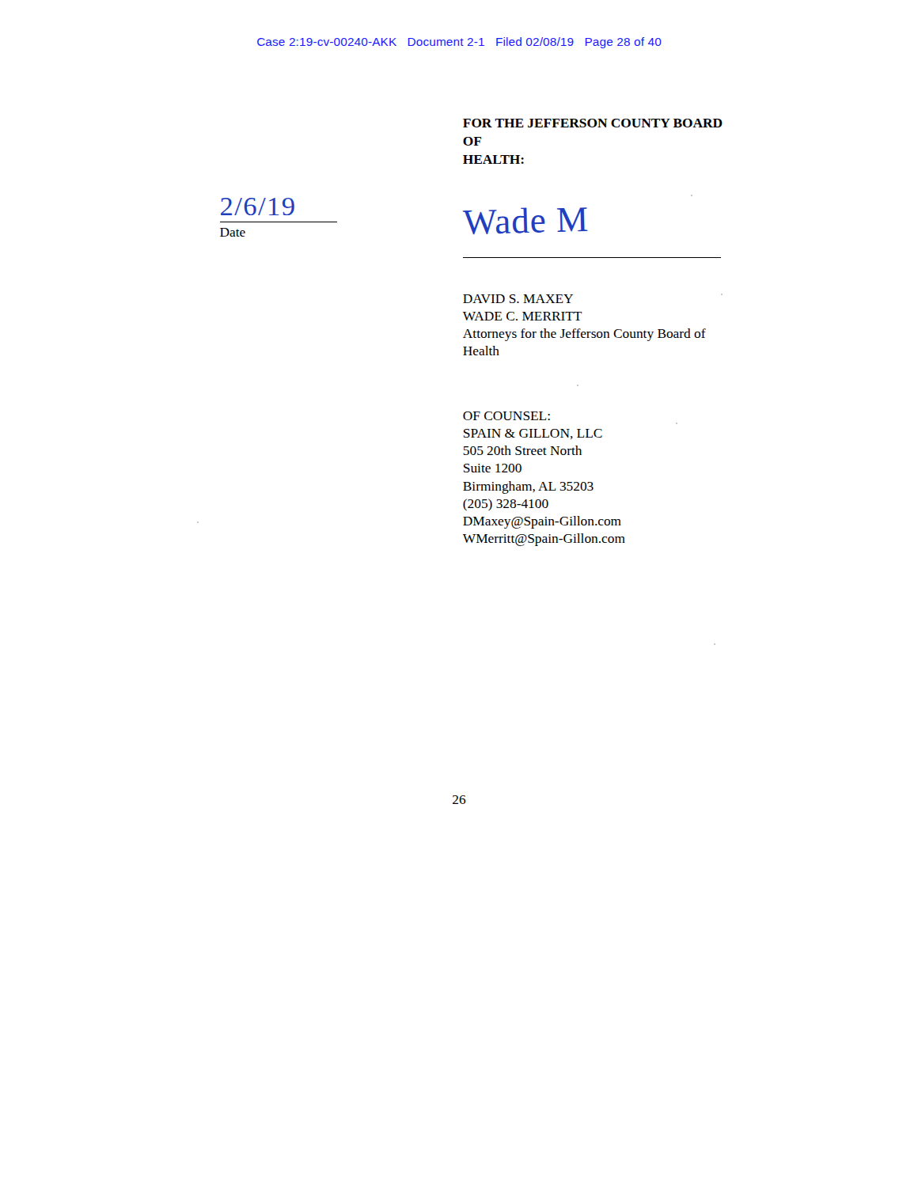Case 2:19-cv-00240-AKK Document 2-1 Filed 02/08/19 Page 28 of 40
2/6/19
Date
FOR THE JEFFERSON COUNTY BOARD OF
HEALTH:
Wade M
DAVID S. MAXEY WADE C. MERRITT Attorneys for the Jefferson County Board of Health
OF COUNSEL:
SPAIN & GILLON, LLC
505 20th Street North
Suite 1200
Birmingham, AL 35203
(205) 328-4100
DMaxey@Spain-Gillon.com
WMerritt@Spain-Gillon.com
26